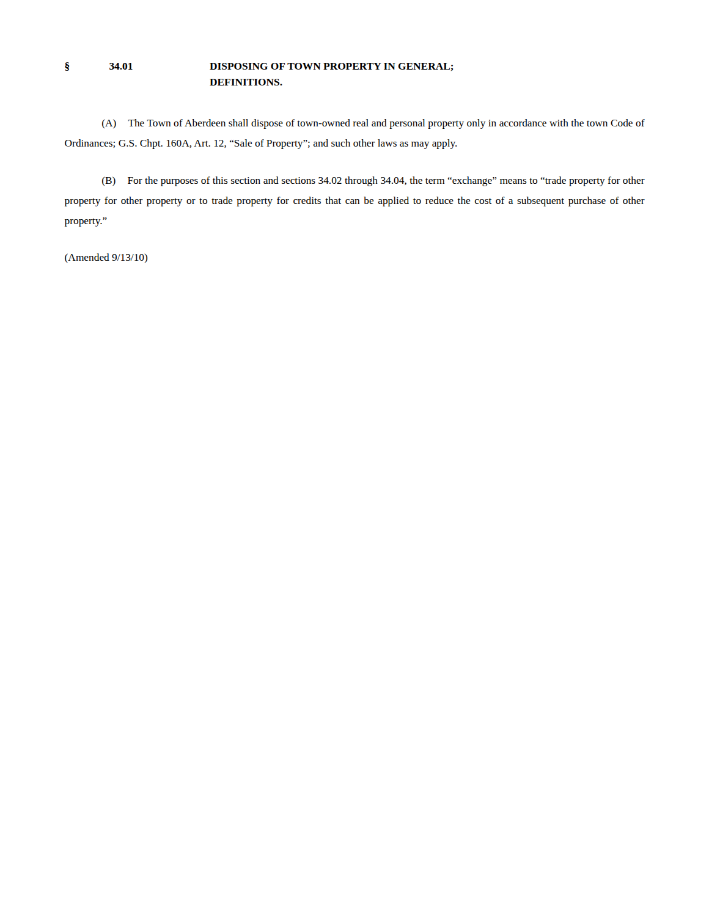§34.01 DISPOSING OF TOWN PROPERTY IN GENERAL; DEFINITIONS.
(A) The Town of Aberdeen shall dispose of town-owned real and personal property only in accordance with the town Code of Ordinances; G.S. Chpt. 160A, Art. 12, “Sale of Property”; and such other laws as may apply.
(B) For the purposes of this section and sections 34.02 through 34.04, the term “exchange” means to “trade property for other property for other property or to trade property for credits that can be applied to reduce the cost of a subsequent purchase of other property.”
(Amended 9/13/10)